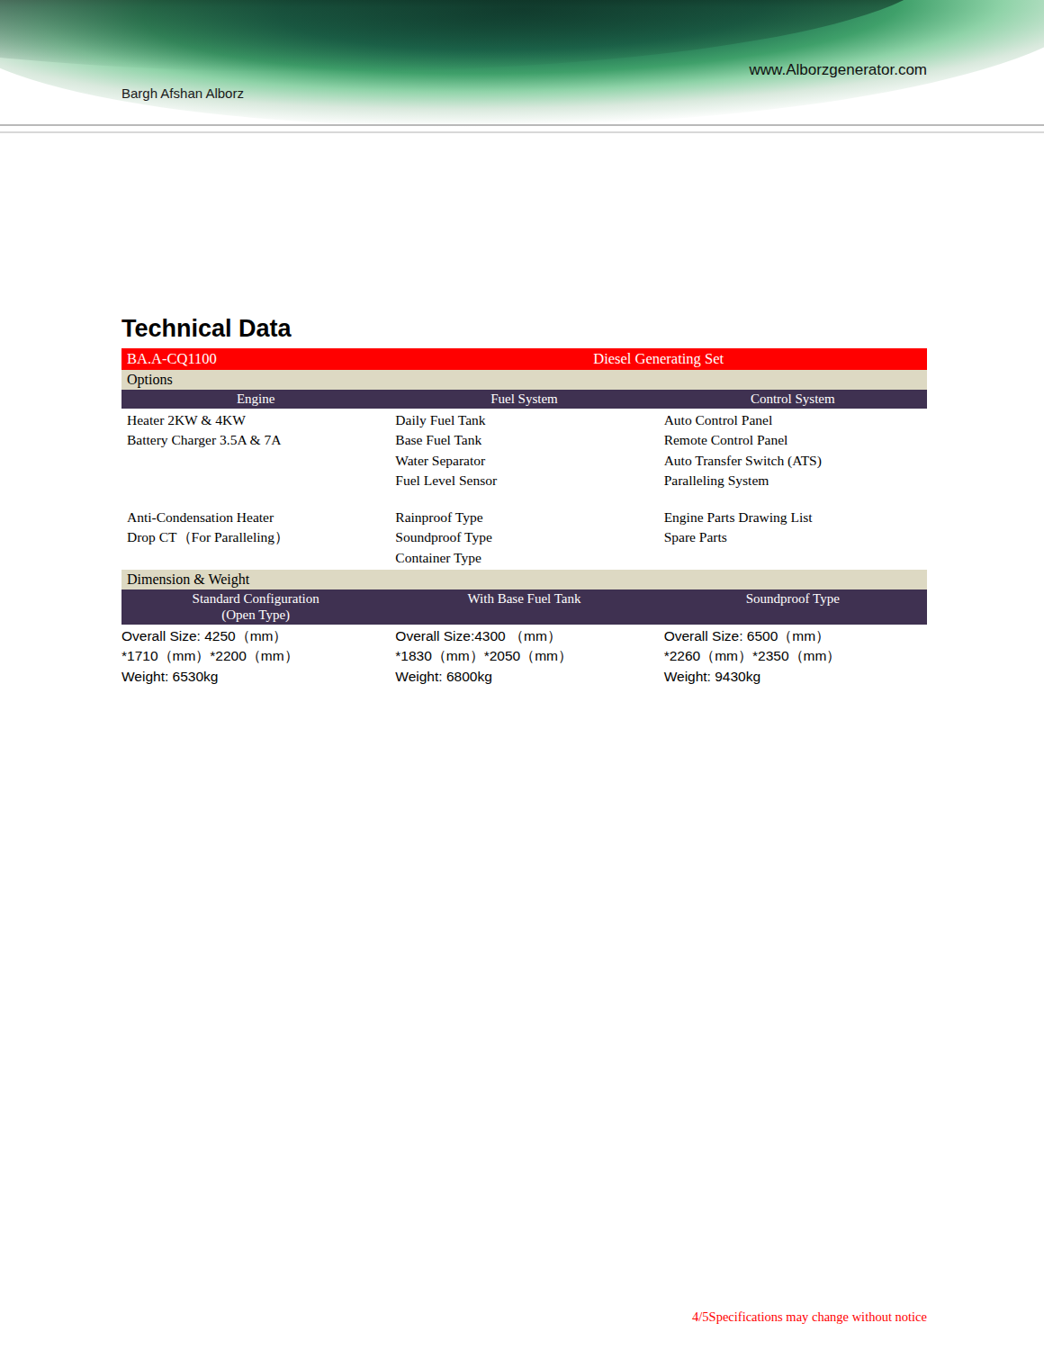Bargh Afshan Alborz
www.Alborzgenerator.com
Technical Data
| BA.A-CQ1100 | Diesel Generating Set |
| Options |
| Engine | Fuel System | Control System |
| Heater 2KW & 4KW Battery Charger 3.5A & 7A | Daily Fuel Tank Base Fuel Tank Water Separator Fuel Level Sensor | Auto Control Panel Remote Control Panel Auto Transfer Switch (ATS) Paralleling System |
| Anti-Condensation Heater Drop CT（For Paralleling） | Rainproof Type Soundproof Type Container Type | Engine Parts Drawing List Spare Parts |
| Dimension & Weight |
| Standard Configuration (Open Type) | With Base Fuel Tank | Soundproof Type |
| Overall Size: 4250（mm） *1710（mm）*2200（mm） Weight: 6530kg | Overall Size:4300 （mm） *1830（mm）*2050（mm） Weight: 6800kg | Overall Size: 6500（mm） *2260（mm）*2350（mm） Weight: 9430kg |
4/5 Specifications may change without notice